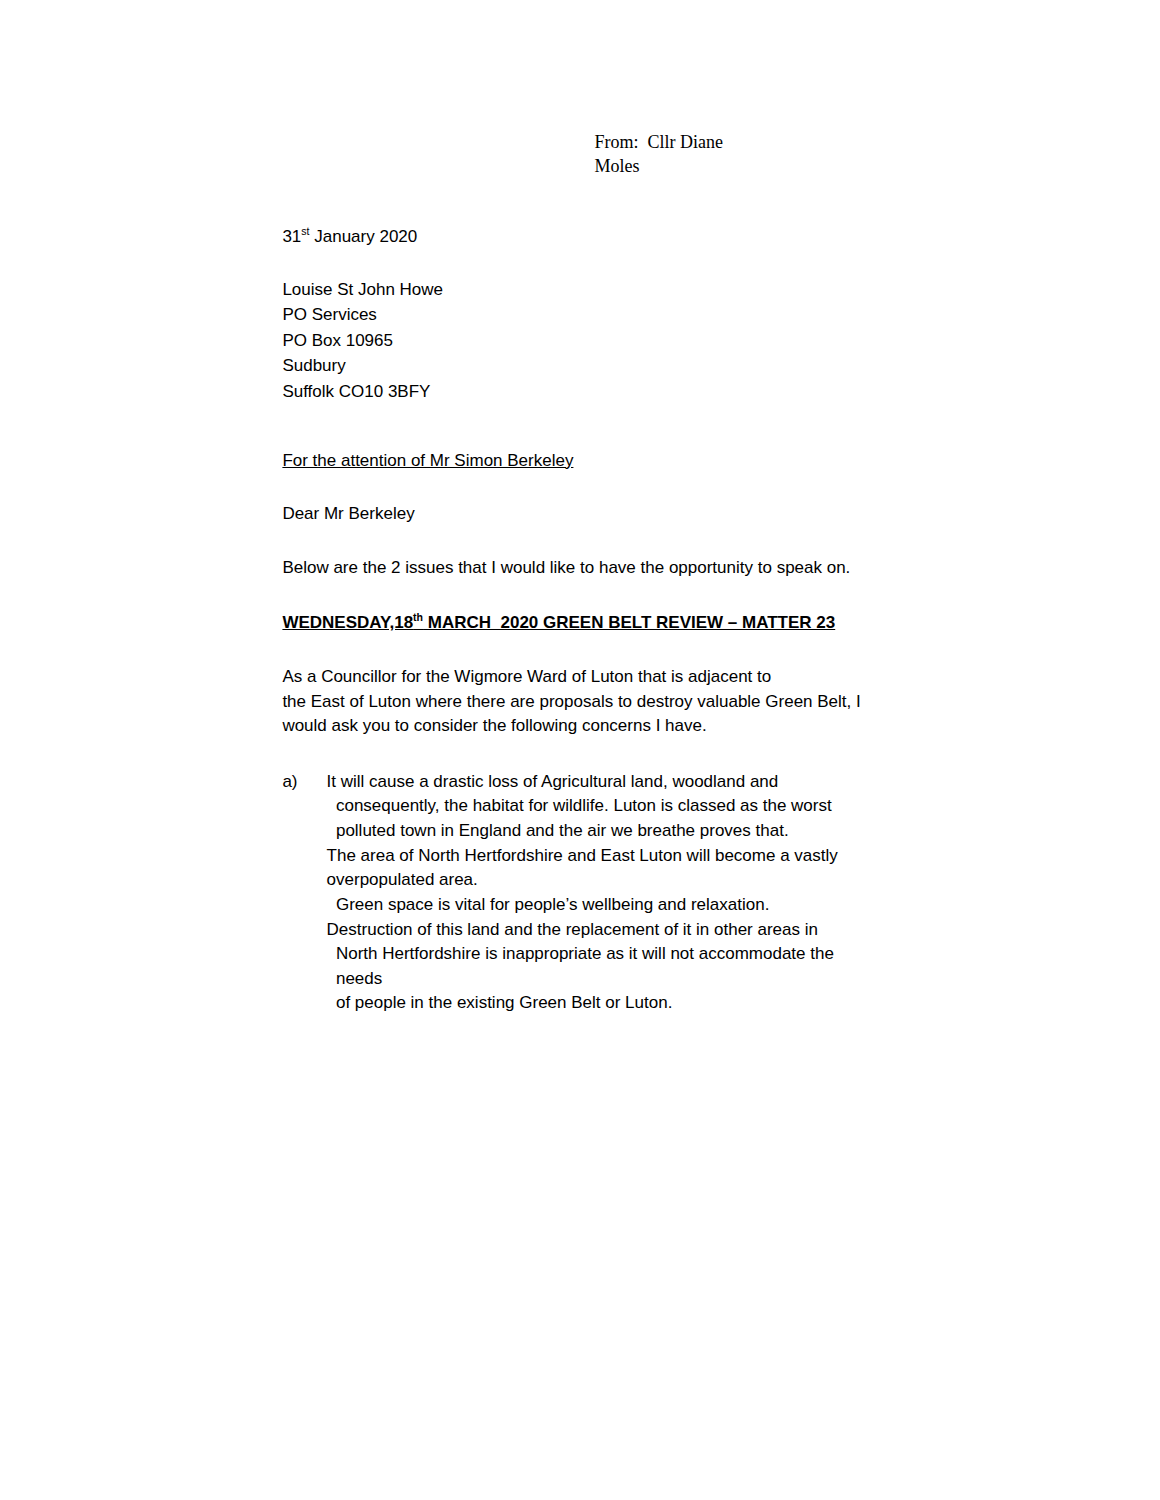From: Cllr Diane
Moles
31st January 2020
Louise St John Howe
PO Services
PO Box 10965
Sudbury
Suffolk CO10 3BFY
For the attention of Mr Simon Berkeley
Dear Mr Berkeley
Below are the 2 issues that I would like to have the opportunity to speak on.
WEDNESDAY,18th MARCH 2020 GREEN BELT REVIEW – MATTER 23
As a Councillor for the Wigmore Ward of Luton that is adjacent to
the East of Luton where there are proposals to destroy valuable Green Belt, I would ask you to consider the following concerns I have.
a)
It will cause a drastic loss of Agricultural land, woodland and
consequently, the habitat for wildlife. Luton is classed as the worst
polluted town in England and the air we breathe proves that.
The area of North Hertfordshire and East Luton will become a vastly
overpopulated area.
Green space is vital for people’s wellbeing and relaxation.
Destruction of this land and the replacement of it in other areas in
North Hertfordshire is inappropriate as it will not accommodate the needs
of people in the existing Green Belt or Luton.